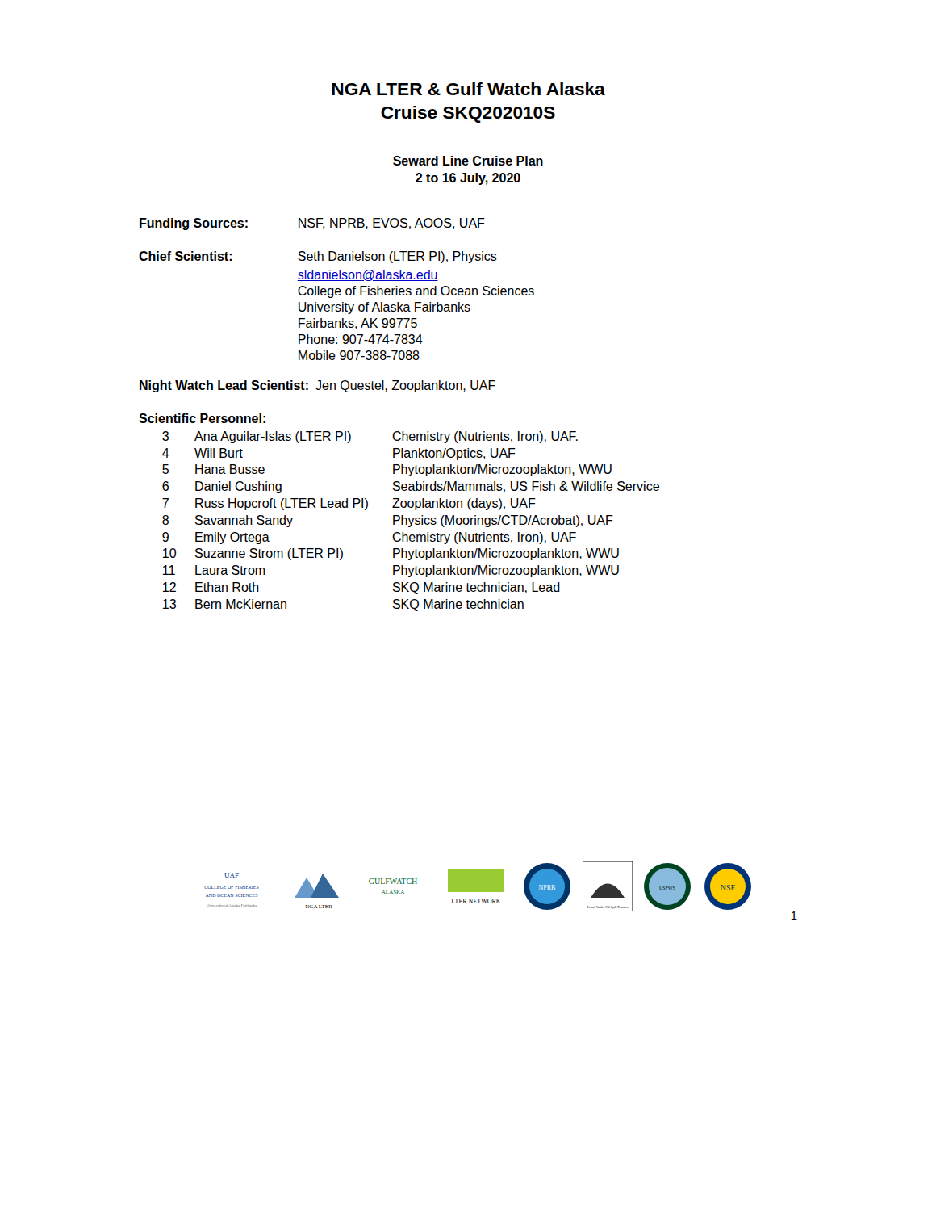NGA LTER & Gulf Watch Alaska
Cruise SKQ202010S
Seward Line Cruise Plan
2 to 16 July, 2020
Funding Sources:
NSF, NPRB, EVOS, AOOS, UAF
Chief Scientist:
Seth Danielson (LTER PI), Physics
sldanielson@alaska.edu
College of Fisheries and Ocean Sciences
University of Alaska Fairbanks
Fairbanks, AK 99775
Phone: 907-474-7834
Mobile 907-388-7088
Night Watch Lead Scientist:
Jen Questel, Zooplankton, UAF
Scientific Personnel:
| 3 | Ana Aguilar-Islas (LTER PI) | Chemistry (Nutrients, Iron), UAF. |
| 4 | Will Burt | Plankton/Optics, UAF |
| 5 | Hana Busse | Phytoplankton/Microzooplakton, WWU |
| 6 | Daniel Cushing | Seabirds/Mammals, US Fish & Wildlife Service |
| 7 | Russ Hopcroft (LTER Lead PI) | Zooplankton (days), UAF |
| 8 | Savannah Sandy | Physics (Moorings/CTD/Acrobat), UAF |
| 9 | Emily Ortega | Chemistry (Nutrients, Iron), UAF |
| 10 | Suzanne Strom (LTER PI) | Phytoplankton/Microzooplankton, WWU |
| 11 | Laura Strom | Phytoplankton/Microzooplankton, WWU |
| 12 | Ethan Roth | SKQ Marine technician, Lead |
| 13 | Bern McKiernan | SKQ Marine technician |
1